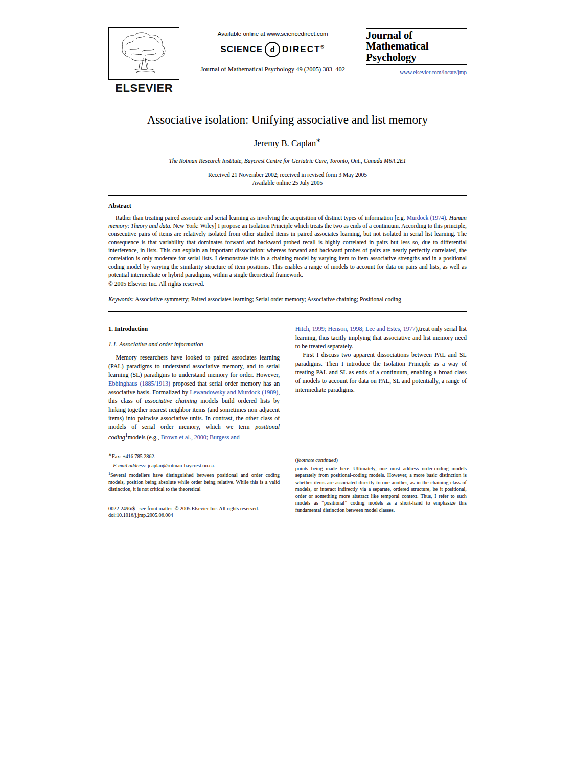ELSEVIER
Available online at www.sciencedirect.com
SCIENCE d DIRECT®
Journal of Mathematical Psychology 49 (2005) 383–402
Journal of
Mathematical
Psychology
www.elsevier.com/locate/jmp
Associative isolation: Unifying associative and list memory
Jeremy B. Caplan∗
The Rotman Research Institute, Baycrest Centre for Geriatric Care, Toronto, Ont., Canada M6A 2E1
Received 21 November 2002; received in revised form 3 May 2005
Available online 25 July 2005
Abstract
Rather than treating paired associate and serial learning as involving the acquisition of distinct types of information [e.g. Murdock (1974). Human memory: Theory and data. New York: Wiley] I propose an Isolation Principle which treats the two as ends of a continuum. According to this principle, consecutive pairs of items are relatively isolated from other studied items in paired associates learning, but not isolated in serial list learning. The consequence is that variability that dominates forward and backward probed recall is highly correlated in pairs but less so, due to differential interference, in lists. This can explain an important dissociation: whereas forward and backward probes of pairs are nearly perfectly correlated, the correlation is only moderate for serial lists. I demonstrate this in a chaining model by varying item-to-item associative strengths and in a positional coding model by varying the similarity structure of item positions. This enables a range of models to account for data on pairs and lists, as well as potential intermediate or hybrid paradigms, within a single theoretical framework.
© 2005 Elsevier Inc. All rights reserved.
Keywords: Associative symmetry; Paired associates learning; Serial order memory; Associative chaining; Positional coding
1. Introduction
1.1. Associative and order information
Memory researchers have looked to paired associates learning (PAL) paradigms to understand associative memory, and to serial learning (SL) paradigms to understand memory for order. However, Ebbinghaus (1885/1913) proposed that serial order memory has an associative basis. Formalized by Lewandowsky and Murdock (1989), this class of associative chaining models build ordered lists by linking together nearest-neighbor items (and sometimes non-adjacent items) into pairwise associative units. In contrast, the other class of models of serial order memory, which we term positional coding1models (e.g., Brown et al., 2000; Burgess and
∗Fax: +416 785 2862.
E-mail address: jcaplan@rotman-baycrest.on.ca.
1Several modellers have distinguished between positional and order coding models, position being absolute while order being relative. While this is a valid distinction, it is not critical to the theoretical
Hitch, 1999; Henson, 1998; Lee and Estes, 1977),treat only serial list learning, thus tacitly implying that associative and list memory need to be treated separately.
First I discuss two apparent dissociations between PAL and SL paradigms. Then I introduce the Isolation Principle as a way of treating PAL and SL as ends of a continuum, enabling a broad class of models to account for data on PAL, SL and potentially, a range of intermediate paradigms.
(footnote continued)
points being made here. Ultimately, one must address order-coding models separately from positional-coding models. However, a more basic distinction is whether items are associated directly to one another, as in the chaining class of models, or interact indirectly via a separate, ordered structure, be it positional, order or something more abstract like temporal context. Thus, I refer to such models as “positional” coding models as a short-hand to emphasize this fundamental distinction between model classes.
0022-2496/$ - see front matter © 2005 Elsevier Inc. All rights reserved. doi:10.1016/j.jmp.2005.06.004